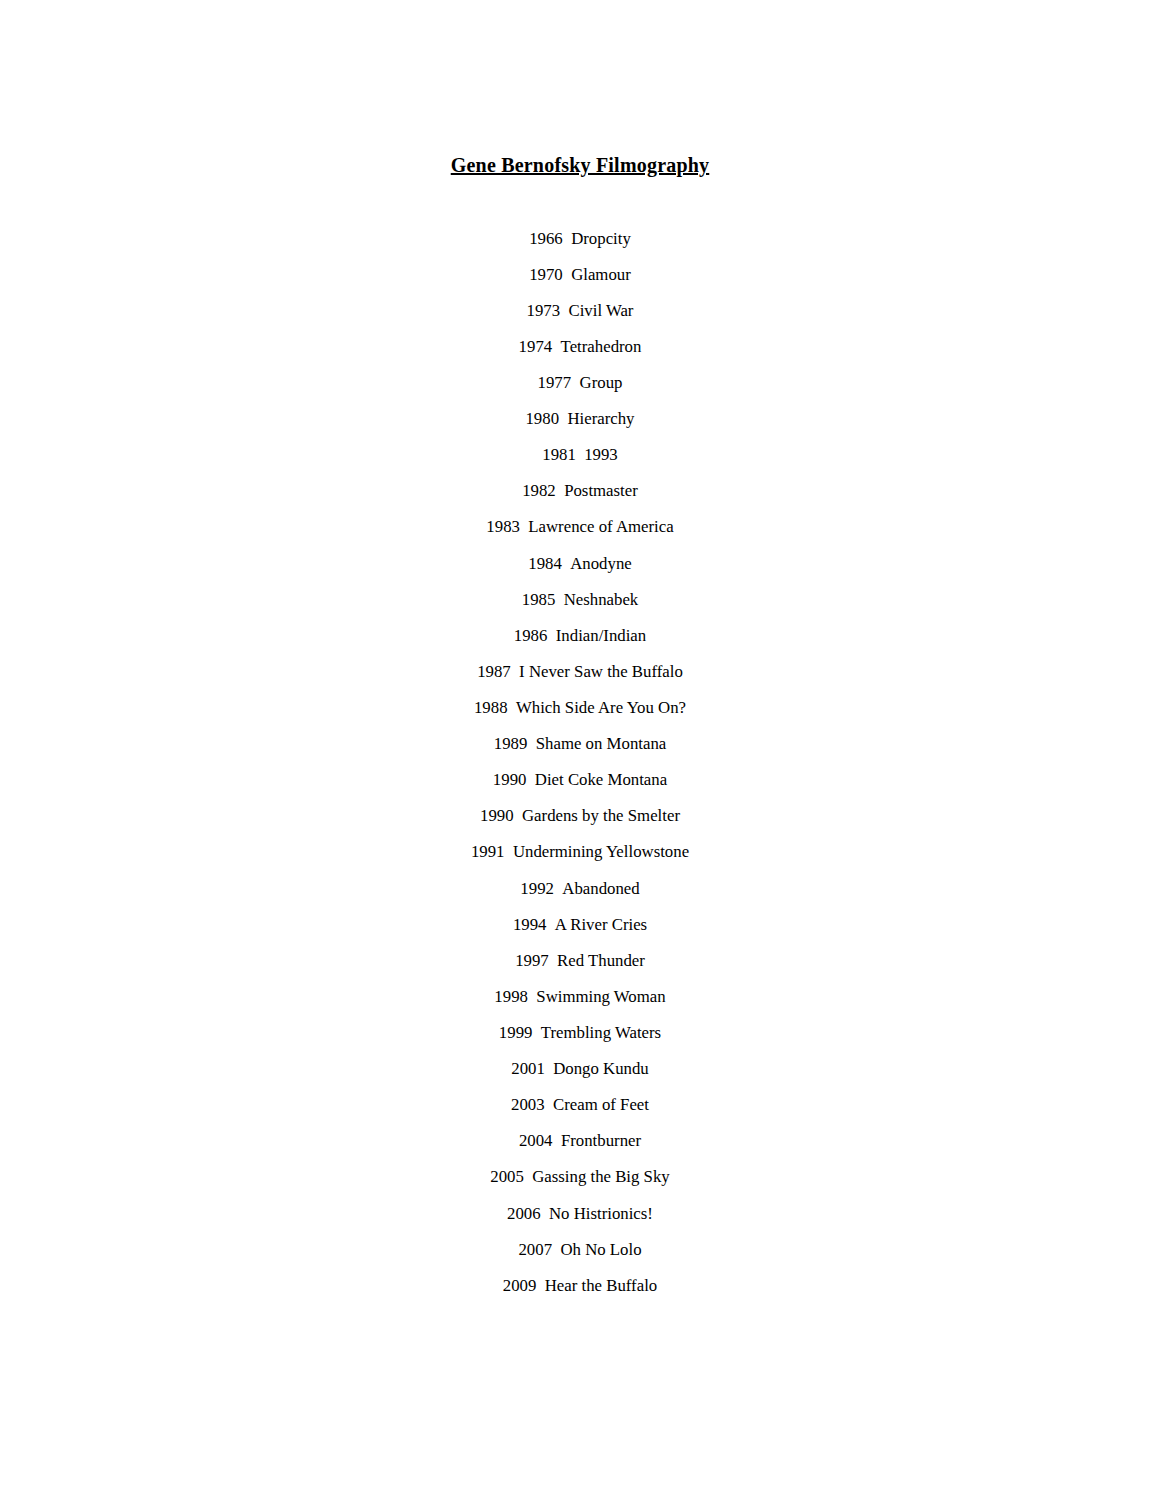Gene Bernofsky Filmography
1966 Dropcity
1970 Glamour
1973 Civil War
1974 Tetrahedron
1977 Group
1980 Hierarchy
19811993
1982 Postmaster
1983 Lawrence of America
1984 Anodyne
1985 Neshnabek
1986 Indian/Indian
1987 I Never Saw the Buffalo
1988 Which Side Are You On?
1989 Shame on Montana
1990 Diet Coke Montana
1990 Gardens by the Smelter
1991 Undermining Yellowstone
1992 Abandoned
1994 A River Cries
1997 Red Thunder
1998 Swimming Woman
1999 Trembling Waters
2001 Dongo Kundu
2003 Cream of Feet
2004 Frontburner
2005 Gassing the Big Sky
2006 No Histrionics!
2007 Oh No Lolo
2009 Hear the Buffalo